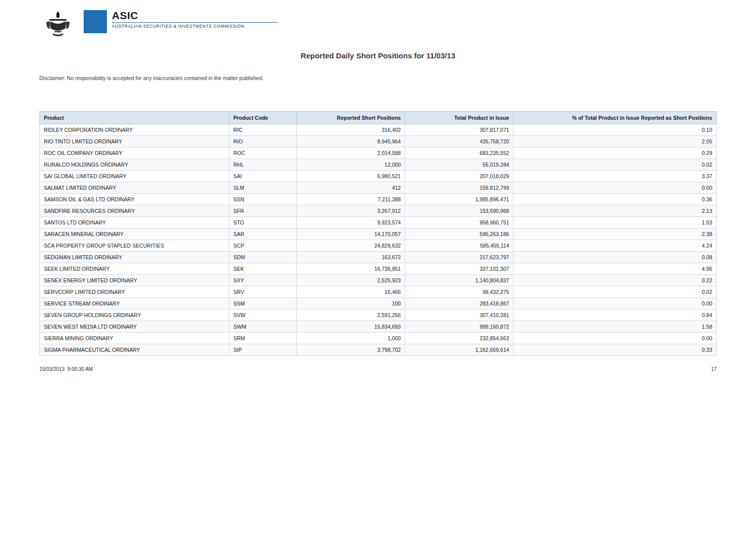ASIC
Australian Securities & Investments Commission
Reported Daily Short Positions for 11/03/13
Disclaimer: No responsibility is accepted for any inaccuracies contained in the matter published.
| Product | Product Code | Reported Short Positions | Total Product in Issue | % of Total Product in Issue Reported as Short Positions |
| --- | --- | --- | --- | --- |
| RIDLEY CORPORATION ORDINARY | RIC | 316,402 | 307,817,071 | 0.10 |
| RIO TINTO LIMITED ORDINARY | RIO | 8,945,964 | 435,758,720 | 2.05 |
| ROC OIL COMPANY ORDINARY | ROC | 2,014,588 | 683,235,552 | 0.29 |
| RURALCO HOLDINGS ORDINARY | RHL | 12,000 | 55,019,284 | 0.02 |
| SAI GLOBAL LIMITED ORDINARY | SAI | 6,980,521 | 207,018,029 | 3.37 |
| SALMAT LIMITED ORDINARY | SLM | 412 | 159,812,799 | 0.00 |
| SAMSON OIL & GAS LTD ORDINARY | SSN | 7,211,388 | 1,985,896,471 | 0.36 |
| SANDFIRE RESOURCES ORDINARY | SFR | 3,267,912 | 153,590,968 | 2.13 |
| SANTOS LTD ORDINARY | STO | 9,923,574 | 958,960,751 | 1.03 |
| SARACEN MINERAL ORDINARY | SAR | 14,170,057 | 595,263,186 | 2.38 |
| SCA PROPERTY GROUP STAPLED SECURITIES | SCP | 24,829,632 | 585,455,114 | 4.24 |
| SEDGMAN LIMITED ORDINARY | SDM | 163,672 | 217,623,797 | 0.08 |
| SEEK LIMITED ORDINARY | SEK | 16,736,851 | 337,101,307 | 4.96 |
| SENEX ENERGY LIMITED ORDINARY | SXY | 2,525,923 | 1,140,804,837 | 0.22 |
| SERVCORP LIMITED ORDINARY | SRV | 16,466 | 98,432,275 | 0.02 |
| SERVICE STREAM ORDINARY | SSM | 100 | 283,418,867 | 0.00 |
| SEVEN GROUP HOLDINGS ORDINARY | SVW | 2,591,256 | 307,410,281 | 0.84 |
| SEVEN WEST MEDIA LTD ORDINARY | SWM | 15,834,693 | 999,160,872 | 1.58 |
| SIERRA MINING ORDINARY | SRM | 1,000 | 232,854,663 | 0.00 |
| SIGMA PHARMACEUTICAL ORDINARY | SIP | 3,798,702 | 1,162,669,614 | 0.33 |
15/03/2013 9:00:30 AM 17